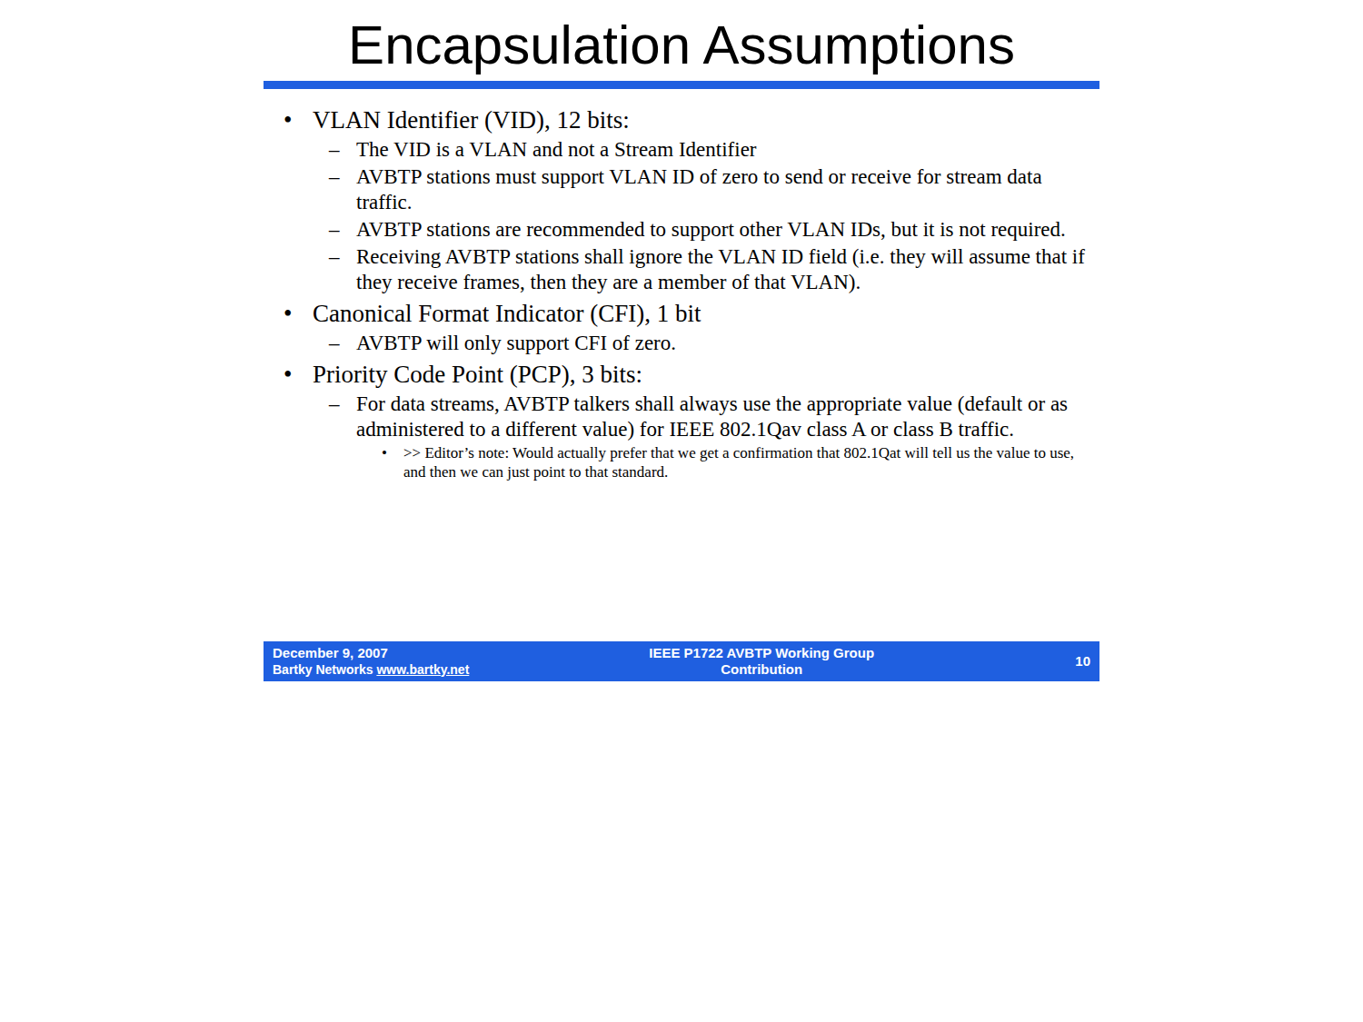Encapsulation Assumptions
VLAN Identifier (VID), 12 bits:
The VID is a VLAN and not a Stream Identifier
AVBTP stations must support VLAN ID of zero to send or receive for stream data traffic.
AVBTP stations are recommended to support other VLAN IDs, but it is not required.
Receiving AVBTP stations shall ignore the VLAN ID field (i.e. they will assume that if they receive frames, then they are a member of that VLAN).
Canonical Format Indicator (CFI), 1 bit
AVBTP will only support CFI of zero.
Priority Code Point (PCP), 3 bits:
For data streams, AVBTP talkers shall always use the appropriate value (default or as administered to a different value) for IEEE 802.1Qav class A or class B traffic.
>> Editor’s note: Would actually prefer that we get a confirmation that 802.1Qat will tell us the value to use, and then we can just point to that standard.
December 9, 2007
Bartky Networks www.bartky.net
IEEE P1722 AVBTP Working Group
Contribution
10